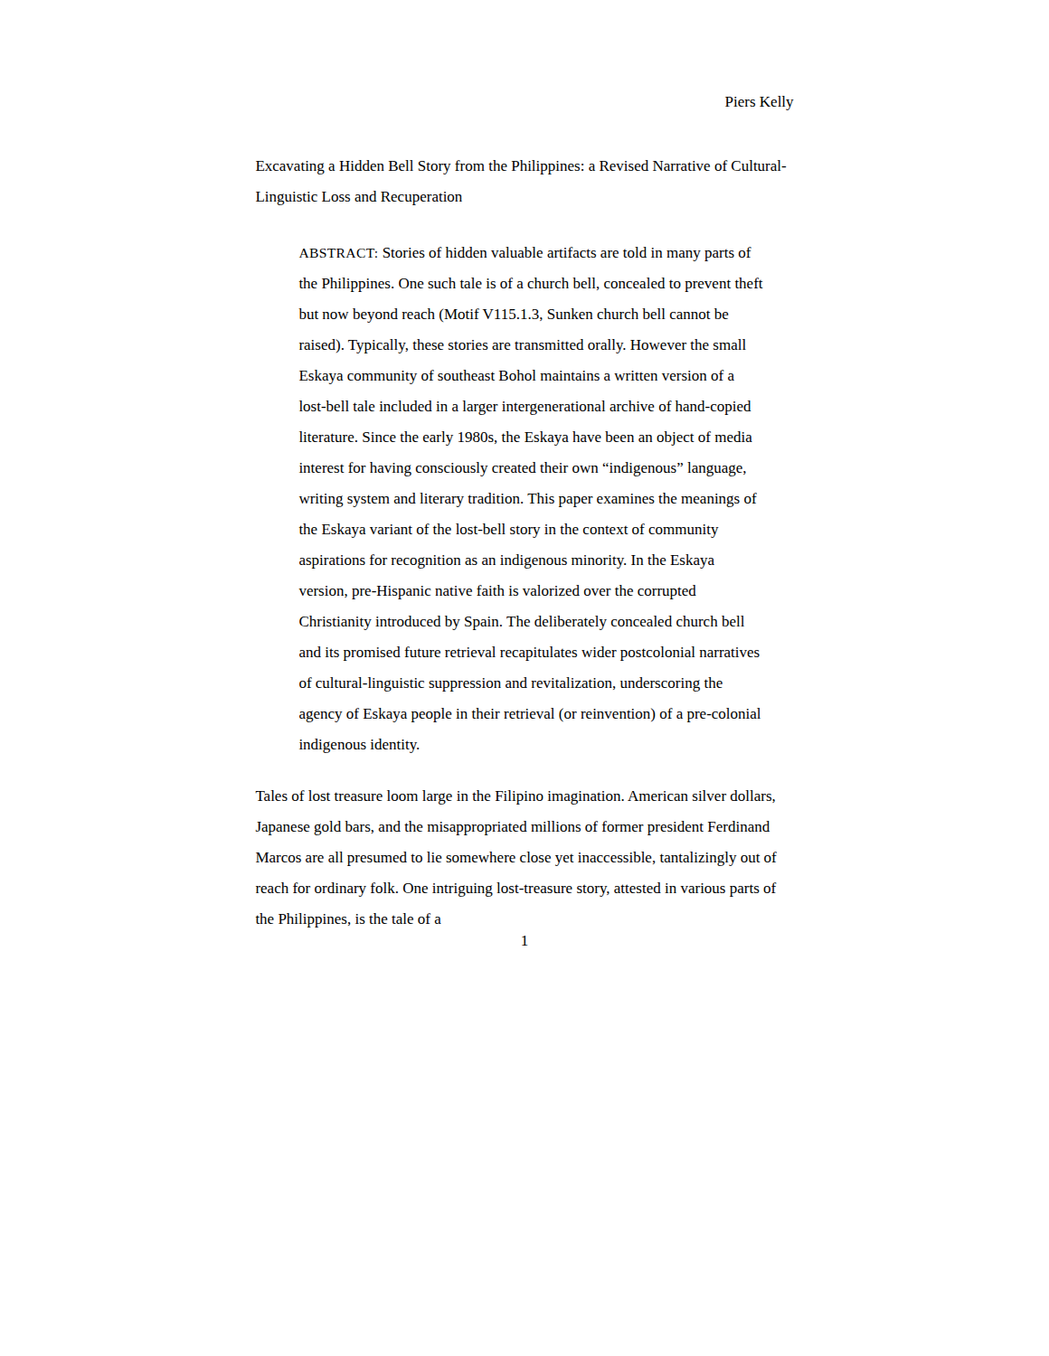Piers Kelly
Excavating a Hidden Bell Story from the Philippines: a Revised Narrative of Cultural-Linguistic Loss and Recuperation
Abstract: Stories of hidden valuable artifacts are told in many parts of the Philippines. One such tale is of a church bell, concealed to prevent theft but now beyond reach (Motif V115.1.3, Sunken church bell cannot be raised). Typically, these stories are transmitted orally. However the small Eskaya community of southeast Bohol maintains a written version of a lost-bell tale included in a larger intergenerational archive of hand-copied literature. Since the early 1980s, the Eskaya have been an object of media interest for having consciously created their own “indigenous” language, writing system and literary tradition. This paper examines the meanings of the Eskaya variant of the lost-bell story in the context of community aspirations for recognition as an indigenous minority. In the Eskaya version, pre-Hispanic native faith is valorized over the corrupted Christianity introduced by Spain. The deliberately concealed church bell and its promised future retrieval recapitulates wider postcolonial narratives of cultural-linguistic suppression and revitalization, underscoring the agency of Eskaya people in their retrieval (or reinvention) of a pre-colonial indigenous identity.
Tales of lost treasure loom large in the Filipino imagination. American silver dollars, Japanese gold bars, and the misappropriated millions of former president Ferdinand Marcos are all presumed to lie somewhere close yet inaccessible, tantalizingly out of reach for ordinary folk. One intriguing lost-treasure story, attested in various parts of the Philippines, is the tale of a
1